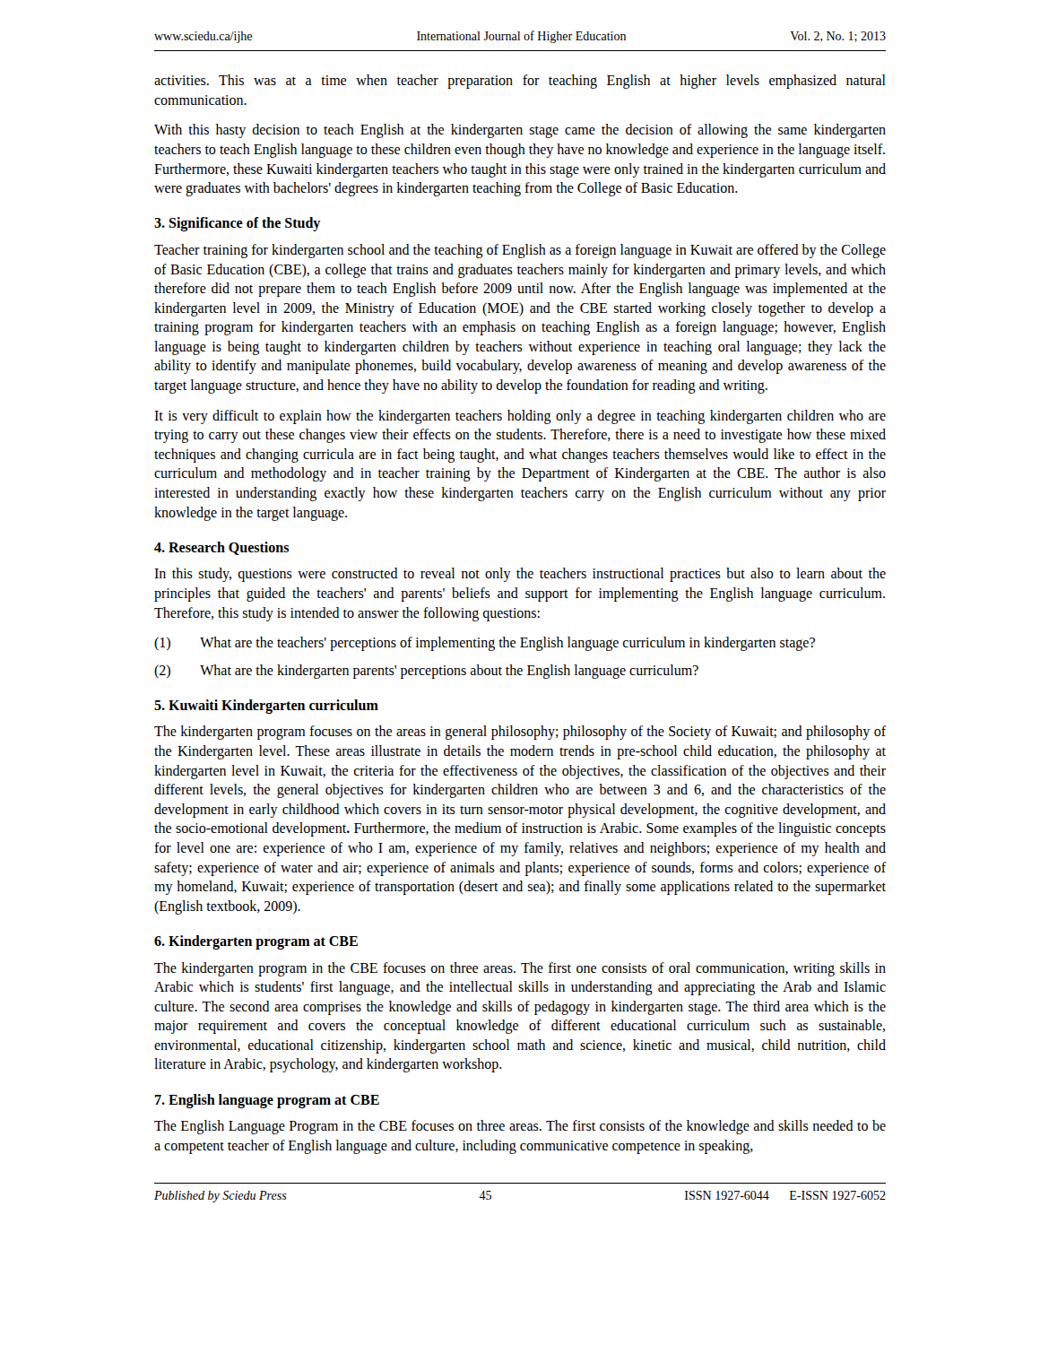www.sciedu.ca/ijhe
International Journal of Higher Education
Vol. 2, No. 1; 2013
activities. This was at a time when teacher preparation for teaching English at higher levels emphasized natural communication.
With this hasty decision to teach English at the kindergarten stage came the decision of allowing the same kindergarten teachers to teach English language to these children even though they have no knowledge and experience in the language itself. Furthermore, these Kuwaiti kindergarten teachers who taught in this stage were only trained in the kindergarten curriculum and were graduates with bachelors' degrees in kindergarten teaching from the College of Basic Education.
3. Significance of the Study
Teacher training for kindergarten school and the teaching of English as a foreign language in Kuwait are offered by the College of Basic Education (CBE), a college that trains and graduates teachers mainly for kindergarten and primary levels, and which therefore did not prepare them to teach English before 2009 until now. After the English language was implemented at the kindergarten level in 2009, the Ministry of Education (MOE) and the CBE started working closely together to develop a training program for kindergarten teachers with an emphasis on teaching English as a foreign language; however, English language is being taught to kindergarten children by teachers without experience in teaching oral language; they lack the ability to identify and manipulate phonemes, build vocabulary, develop awareness of meaning and develop awareness of the target language structure, and hence they have no ability to develop the foundation for reading and writing.
It is very difficult to explain how the kindergarten teachers holding only a degree in teaching kindergarten children who are trying to carry out these changes view their effects on the students. Therefore, there is a need to investigate how these mixed techniques and changing curricula are in fact being taught, and what changes teachers themselves would like to effect in the curriculum and methodology and in teacher training by the Department of Kindergarten at the CBE. The author is also interested in understanding exactly how these kindergarten teachers carry on the English curriculum without any prior knowledge in the target language.
4. Research Questions
In this study, questions were constructed to reveal not only the teachers instructional practices but also to learn about the principles that guided the teachers' and parents' beliefs and support for implementing the English language curriculum. Therefore, this study is intended to answer the following questions:
(1) What are the teachers' perceptions of implementing the English language curriculum in kindergarten stage?
(2) What are the kindergarten parents' perceptions about the English language curriculum?
5. Kuwaiti Kindergarten curriculum
The kindergarten program focuses on the areas in general philosophy; philosophy of the Society of Kuwait; and philosophy of the Kindergarten level. These areas illustrate in details the modern trends in pre-school child education, the philosophy at kindergarten level in Kuwait, the criteria for the effectiveness of the objectives, the classification of the objectives and their different levels, the general objectives for kindergarten children who are between 3 and 6, and the characteristics of the development in early childhood which covers in its turn sensor-motor physical development, the cognitive development, and the socio-emotional development. Furthermore, the medium of instruction is Arabic. Some examples of the linguistic concepts for level one are: experience of who I am, experience of my family, relatives and neighbors; experience of my health and safety; experience of water and air; experience of animals and plants; experience of sounds, forms and colors; experience of my homeland, Kuwait; experience of transportation (desert and sea); and finally some applications related to the supermarket (English textbook, 2009).
6. Kindergarten program at CBE
The kindergarten program in the CBE focuses on three areas. The first one consists of oral communication, writing skills in Arabic which is students' first language, and the intellectual skills in understanding and appreciating the Arab and Islamic culture. The second area comprises the knowledge and skills of pedagogy in kindergarten stage. The third area which is the major requirement and covers the conceptual knowledge of different educational curriculum such as sustainable, environmental, educational citizenship, kindergarten school math and science, kinetic and musical, child nutrition, child literature in Arabic, psychology, and kindergarten workshop.
7. English language program at CBE
The English Language Program in the CBE focuses on three areas. The first consists of the knowledge and skills needed to be a competent teacher of English language and culture, including communicative competence in speaking,
Published by Sciedu Press
45
ISSN 1927-6044E-ISSN 1927-6052